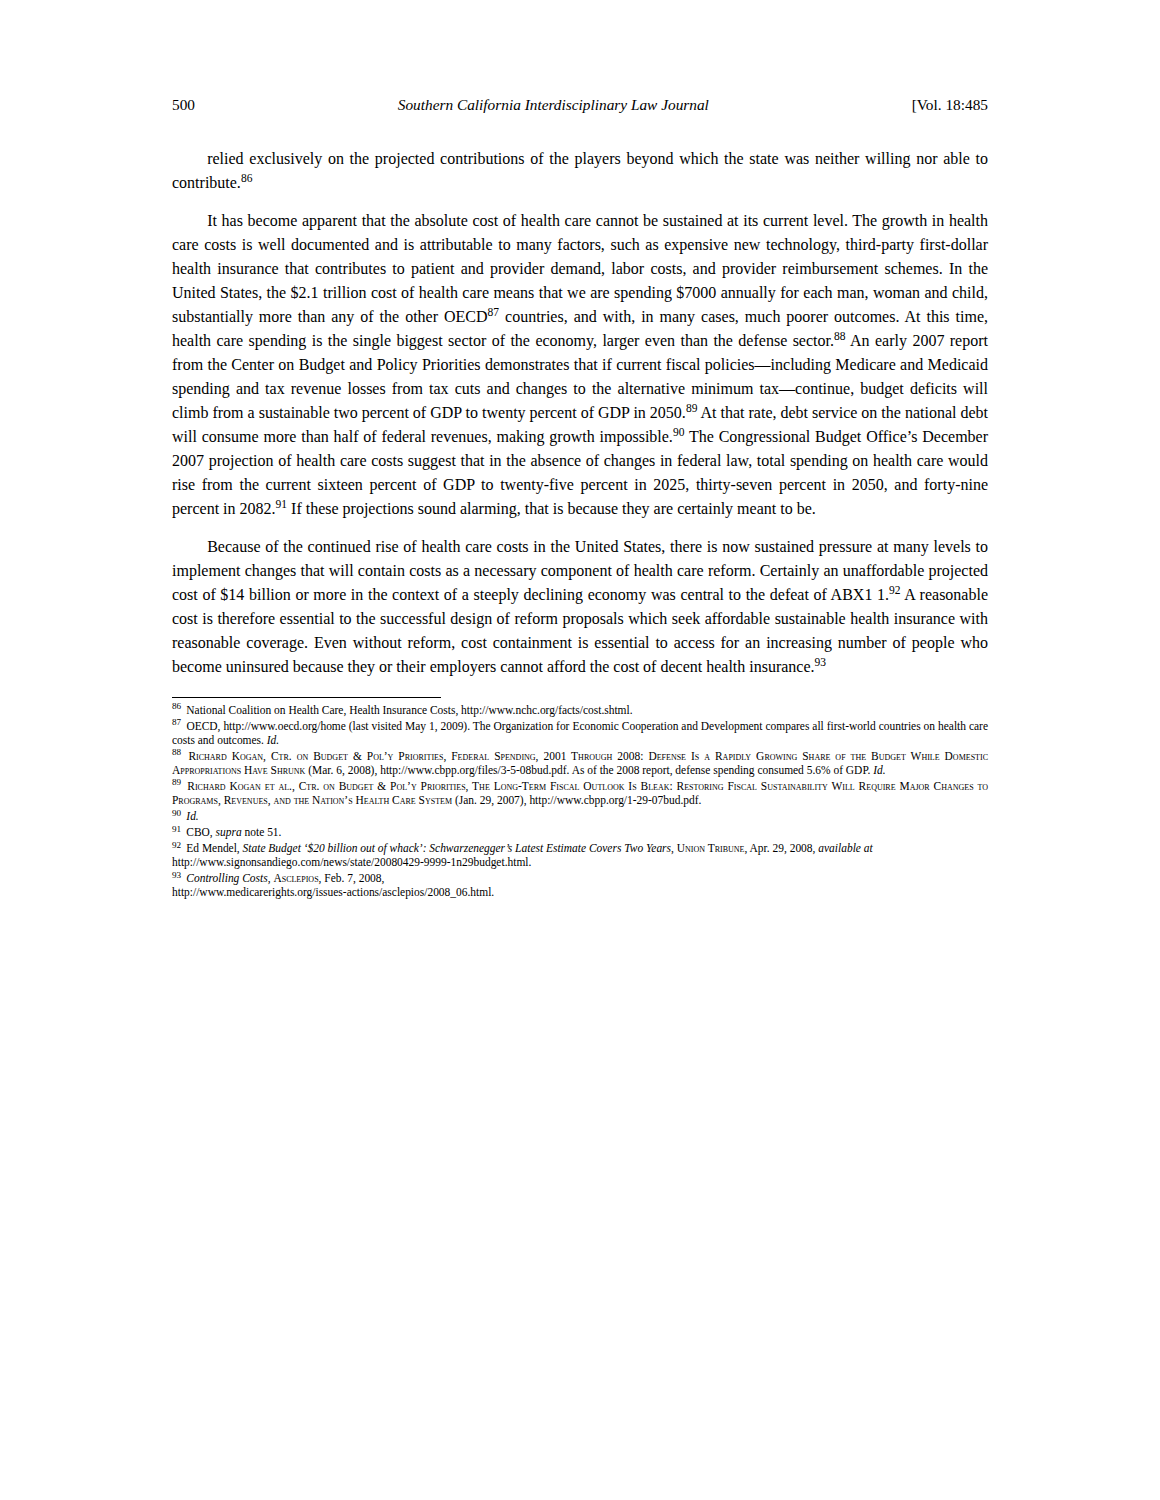500 Southern California Interdisciplinary Law Journal [Vol. 18:485
relied exclusively on the projected contributions of the players beyond which the state was neither willing nor able to contribute.86
It has become apparent that the absolute cost of health care cannot be sustained at its current level. The growth in health care costs is well documented and is attributable to many factors, such as expensive new technology, third-party first-dollar health insurance that contributes to patient and provider demand, labor costs, and provider reimbursement schemes. In the United States, the $2.1 trillion cost of health care means that we are spending $7000 annually for each man, woman and child, substantially more than any of the other OECD87 countries, and with, in many cases, much poorer outcomes. At this time, health care spending is the single biggest sector of the economy, larger even than the defense sector.88 An early 2007 report from the Center on Budget and Policy Priorities demonstrates that if current fiscal policies—including Medicare and Medicaid spending and tax revenue losses from tax cuts and changes to the alternative minimum tax—continue, budget deficits will climb from a sustainable two percent of GDP to twenty percent of GDP in 2050.89 At that rate, debt service on the national debt will consume more than half of federal revenues, making growth impossible.90 The Congressional Budget Office’s December 2007 projection of health care costs suggest that in the absence of changes in federal law, total spending on health care would rise from the current sixteen percent of GDP to twenty-five percent in 2025, thirty-seven percent in 2050, and forty-nine percent in 2082.91 If these projections sound alarming, that is because they are certainly meant to be.
Because of the continued rise of health care costs in the United States, there is now sustained pressure at many levels to implement changes that will contain costs as a necessary component of health care reform. Certainly an unaffordable projected cost of $14 billion or more in the context of a steeply declining economy was central to the defeat of ABX1 1.92 A reasonable cost is therefore essential to the successful design of reform proposals which seek affordable sustainable health insurance with reasonable coverage. Even without reform, cost containment is essential to access for an increasing number of people who become uninsured because they or their employers cannot afford the cost of decent health insurance.93
86 National Coalition on Health Care, Health Insurance Costs, http://www.nchc.org/facts/cost.shtml.
87 OECD, http://www.oecd.org/home (last visited May 1, 2009). The Organization for Economic Cooperation and Development compares all first-world countries on health care costs and outcomes. Id.
88 Richard Kogan, Ctr. on Budget & Pol’y Priorities, Federal Spending, 2001 Through 2008: Defense Is a Rapidly Growing Share of the Budget While Domestic Appropriations Have Shrunk (Mar. 6, 2008), http://www.cbpp.org/files/3-5-08bud.pdf. As of the 2008 report, defense spending consumed 5.6% of GDP. Id.
89 Richard Kogan et al., Ctr. on Budget & Pol’y Priorities, The Long-Term Fiscal Outlook Is Bleak: Restoring Fiscal Sustainability Will Require Major Changes to Programs, Revenues, and the Nation’s Health Care System (Jan. 29, 2007), http://www.cbpp.org/1-29-07bud.pdf.
90 Id.
91 CBO, supra note 51.
92 Ed Mendel, State Budget ‘$20 billion out of whack’: Schwarzenegger’s Latest Estimate Covers Two Years, Union Tribune, Apr. 29, 2008, available at
http://www.signonsandiego.com/news/state/20080429-9999-1n29budget.html.
93 Controlling Costs, Asclepios, Feb. 7, 2008,
http://www.medicarerights.org/issues-actions/asclepios/2008_06.html.